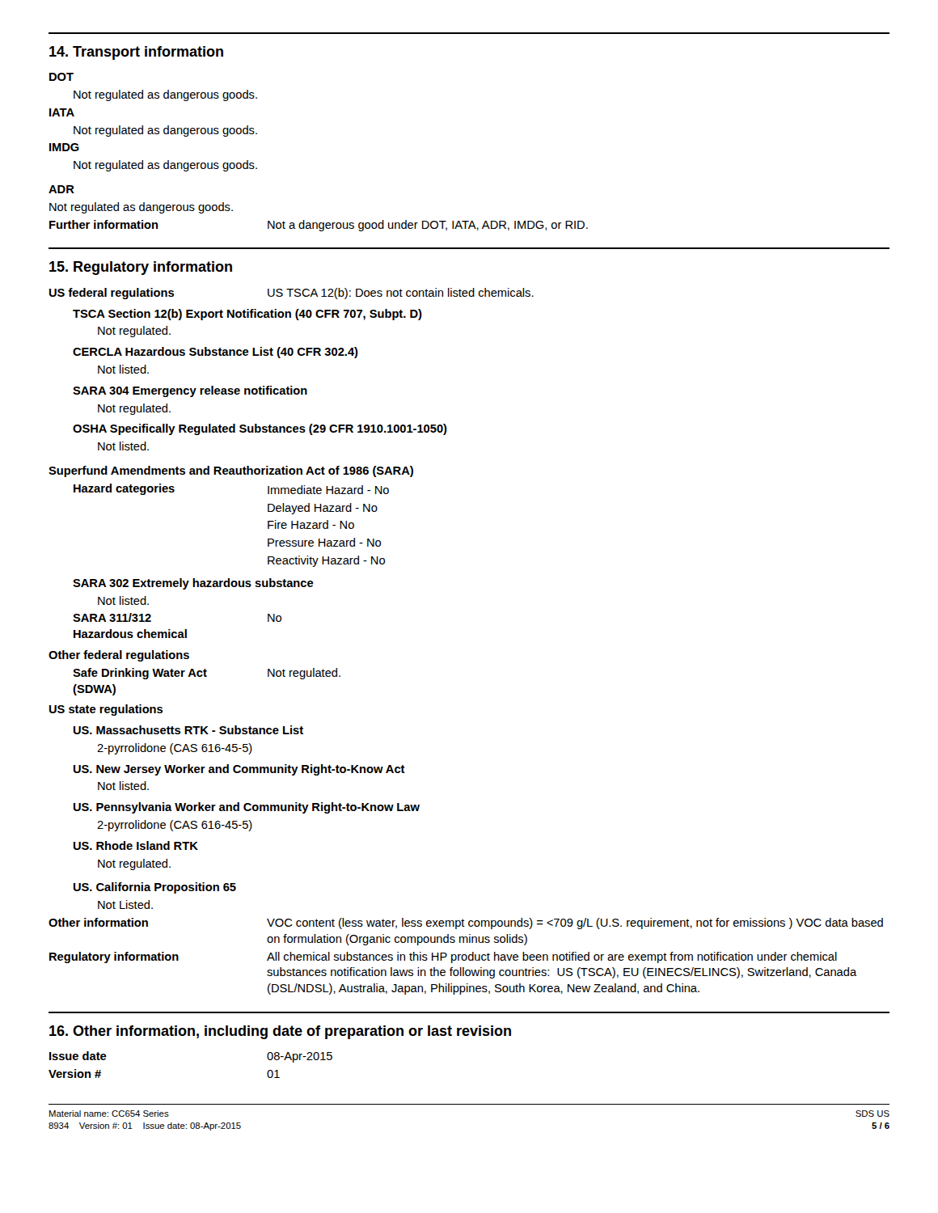14. Transport information
DOT
Not regulated as dangerous goods.
IATA
Not regulated as dangerous goods.
IMDG
Not regulated as dangerous goods.
ADR
Not regulated as dangerous goods.
Further information
Not a dangerous good under DOT, IATA, ADR, IMDG, or RID.
15. Regulatory information
US federal regulations
US TSCA 12(b): Does not contain listed chemicals.
TSCA Section 12(b) Export Notification (40 CFR 707, Subpt. D)
Not regulated.
CERCLA Hazardous Substance List (40 CFR 302.4)
Not listed.
SARA 304 Emergency release notification
Not regulated.
OSHA Specifically Regulated Substances (29 CFR 1910.1001-1050)
Not listed.
Superfund Amendments and Reauthorization Act of 1986 (SARA)
Hazard categories
Immediate Hazard - No
Delayed Hazard - No
Fire Hazard - No
Pressure Hazard - No
Reactivity Hazard - No
SARA 302 Extremely hazardous substance
Not listed.
SARA 311/312
Hazardous chemical
No
Other federal regulations
Safe Drinking Water Act
(SDWA)
Not regulated.
US state regulations
US. Massachusetts RTK - Substance List
2-pyrrolidone (CAS 616-45-5)
US. New Jersey Worker and Community Right-to-Know Act
Not listed.
US. Pennsylvania Worker and Community Right-to-Know Law
2-pyrrolidone (CAS 616-45-5)
US. Rhode Island RTK
Not regulated.
US. California Proposition 65
Not Listed.
Other information
VOC content (less water, less exempt compounds) = <709 g/L (U.S. requirement, not for emissions ) VOC data based on formulation (Organic compounds minus solids)
Regulatory information
All chemical substances in this HP product have been notified or are exempt from notification under chemical substances notification laws in the following countries: US (TSCA), EU (EINECS/ELINCS), Switzerland, Canada (DSL/NDSL), Australia, Japan, Philippines, South Korea, New Zealand, and China.
16. Other information, including date of preparation or last revision
Issue date
08-Apr-2015
Version #
01
Material name: CC654 Series
8934 Version #: 01 Issue date: 08-Apr-2015
SDS US
5 / 6